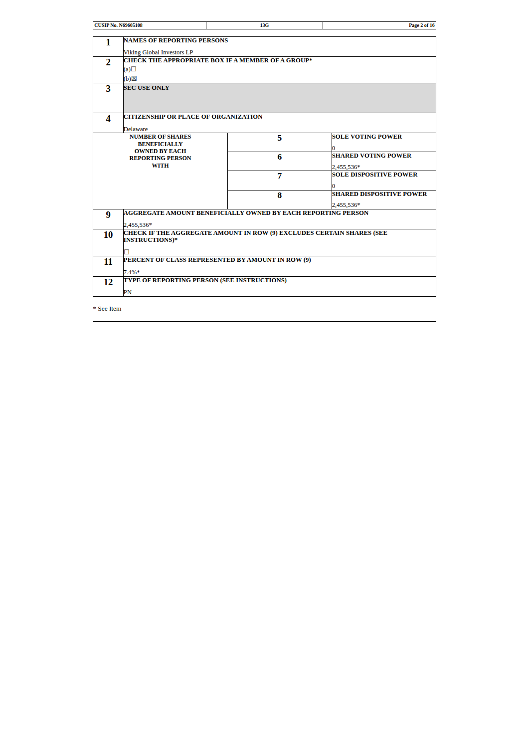| CUSIP No. N69605108 | 13G | Page 2 of 16 |
| 1 | NAMES OF REPORTING PERSONS Viking Global Investors LP |
| 2 | CHECK THE APPROPRIATE BOX IF A MEMBER OF A GROUP* (a) ☐ (b) ☒ |
| 3 | SEC USE ONLY |
| 4 | CITIZENSHIP OR PLACE OF ORGANIZATION Delaware |
| NUMBER OF SHARES BENEFICIALLY OWNED BY EACH REPORTING PERSON WITH | 5 | SOLE VOTING POWER 0 |
| 6 | SHARED VOTING POWER 2,455,536* |
| 7 | SOLE DISPOSITIVE POWER 0 |
| 8 | SHARED DISPOSITIVE POWER 2,455,536* |
| 9 | AGGREGATE AMOUNT BENEFICIALLY OWNED BY EACH REPORTING PERSON 2,455,536* |
| 10 | CHECK IF THE AGGREGATE AMOUNT IN ROW (9) EXCLUDES CERTAIN SHARES (SEE INSTRUCTIONS)* ☐ |
| 11 | PERCENT OF CLASS REPRESENTED BY AMOUNT IN ROW (9) 7.4%* |
| 12 | TYPE OF REPORTING PERSON (SEE INSTRUCTIONS) PN |
* See Item